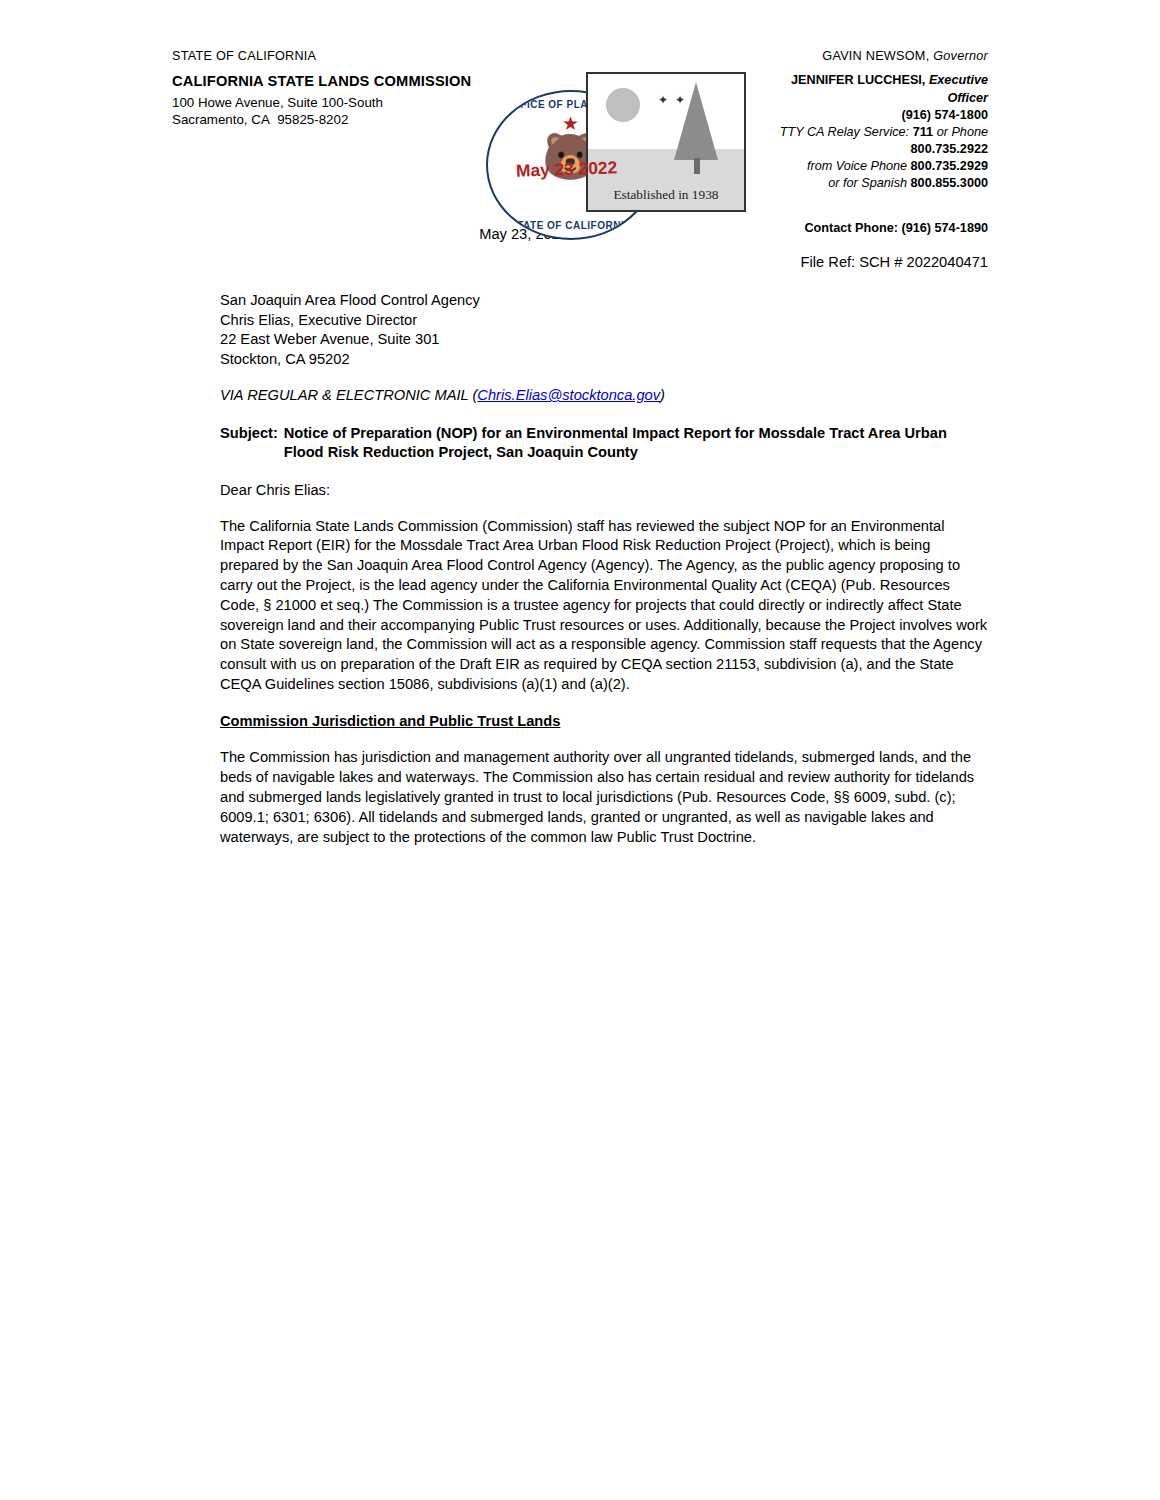STATE OF CALIFORNIA
GAVIN NEWSOM, Governor
CALIFORNIA STATE LANDS COMMISSION
100 Howe Avenue, Suite 100-South
Sacramento, CA 95825-8202
GOVERNOR'S OFFICE OF PLANNING AND RESEARCH STATE OF CALIFORNIA
★
🐻
May 23 2022
✦ ✦
Established in 1938
JENNIFER LUCCHESI, Executive Officer
(916) 574-1800
TTY CA Relay Service: 711 or Phone 800.735.2922
from Voice Phone 800.735.2929
or for Spanish 800.855.3000
Contact Phone: (916) 574-1890
May 23, 2022
File Ref: SCH # 2022040471
San Joaquin Area Flood Control Agency
Chris Elias, Executive Director
22 East Weber Avenue, Suite 301
Stockton, CA 95202
VIA REGULAR & ELECTRONIC MAIL (Chris.Elias@stocktonca.gov)
Subject:
Notice of Preparation (NOP) for an Environmental Impact Report for Mossdale Tract Area Urban Flood Risk Reduction Project, San Joaquin County
Dear Chris Elias:
The California State Lands Commission (Commission) staff has reviewed the subject NOP for an Environmental Impact Report (EIR) for the Mossdale Tract Area Urban Flood Risk Reduction Project (Project), which is being prepared by the San Joaquin Area Flood Control Agency (Agency). The Agency, as the public agency proposing to carry out the Project, is the lead agency under the California Environmental Quality Act (CEQA) (Pub. Resources Code, § 21000 et seq.) The Commission is a trustee agency for projects that could directly or indirectly affect State sovereign land and their accompanying Public Trust resources or uses. Additionally, because the Project involves work on State sovereign land, the Commission will act as a responsible agency. Commission staff requests that the Agency consult with us on preparation of the Draft EIR as required by CEQA section 21153, subdivision (a), and the State CEQA Guidelines section 15086, subdivisions (a)(1) and (a)(2).
Commission Jurisdiction and Public Trust Lands
The Commission has jurisdiction and management authority over all ungranted tidelands, submerged lands, and the beds of navigable lakes and waterways. The Commission also has certain residual and review authority for tidelands and submerged lands legislatively granted in trust to local jurisdictions (Pub. Resources Code, §§ 6009, subd. (c); 6009.1; 6301; 6306). All tidelands and submerged lands, granted or ungranted, as well as navigable lakes and waterways, are subject to the protections of the common law Public Trust Doctrine.